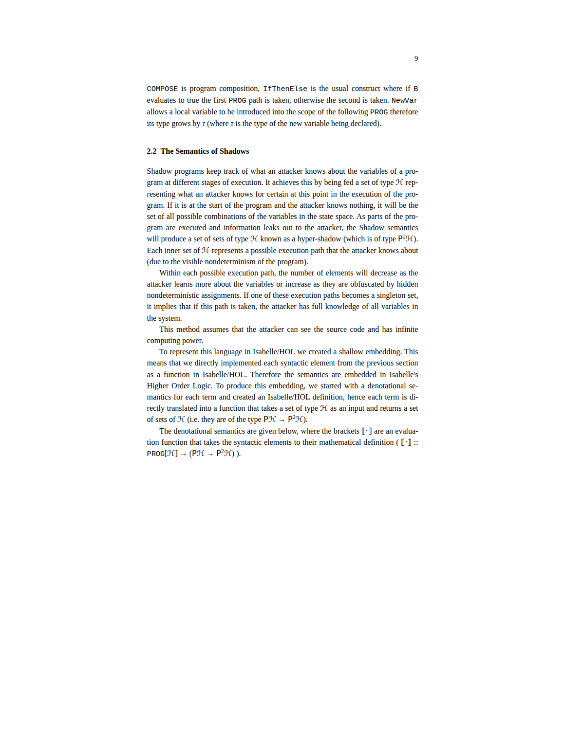9
COMPOSE is program composition, IfThenElse is the usual construct where if B evaluates to true the first PROG path is taken, otherwise the second is taken. NewVar allows a local variable to be introduced into the scope of the following PROG therefore its type grows by τ (where τ is the type of the new variable being declared).
2.2 The Semantics of Shadows
Shadow programs keep track of what an attacker knows about the variables of a program at different stages of execution. It achieves this by being fed a set of type ℋ representing what an attacker knows for certain at this point in the execution of the program. If it is at the start of the program and the attacker knows nothing, it will be the set of all possible combinations of the variables in the state space. As parts of the program are executed and information leaks out to the attacker, the Shadow semantics will produce a set of sets of type ℋ known as a hyper-shadow (which is of type 𝖯2ℋ). Each inner set of ℋ represents a possible execution path that the attacker knows about (due to the visible nondeterminism of the program).
Within each possible execution path, the number of elements will decrease as the attacker learns more about the variables or increase as they are obfuscated by hidden nondeterministic assignments. If one of these execution paths becomes a singleton set, it implies that if this path is taken, the attacker has full knowledge of all variables in the system.
This method assumes that the attacker can see the source code and has infinite computing power.
To represent this language in Isabelle/HOL we created a shallow embedding. This means that we directly implemented each syntactic element from the previous section as a function in Isabelle/HOL. Therefore the semantics are embedded in Isabelle's Higher Order Logic. To produce this embedding, we started with a denotational semantics for each term and created an Isabelle/HOL definition, hence each term is directly translated into a function that takes a set of type ℋ as an input and returns a set of sets of ℋ (i.e. they are of the type 𝖯ℋ → 𝖯2ℋ).
The denotational semantics are given below, where the brackets ⟦·⟧ are an evaluation function that takes the syntactic elements to their mathematical definition ( ⟦·⟧ :: PROG[ℋ] → (𝖯ℋ → 𝖯2ℋ) ).